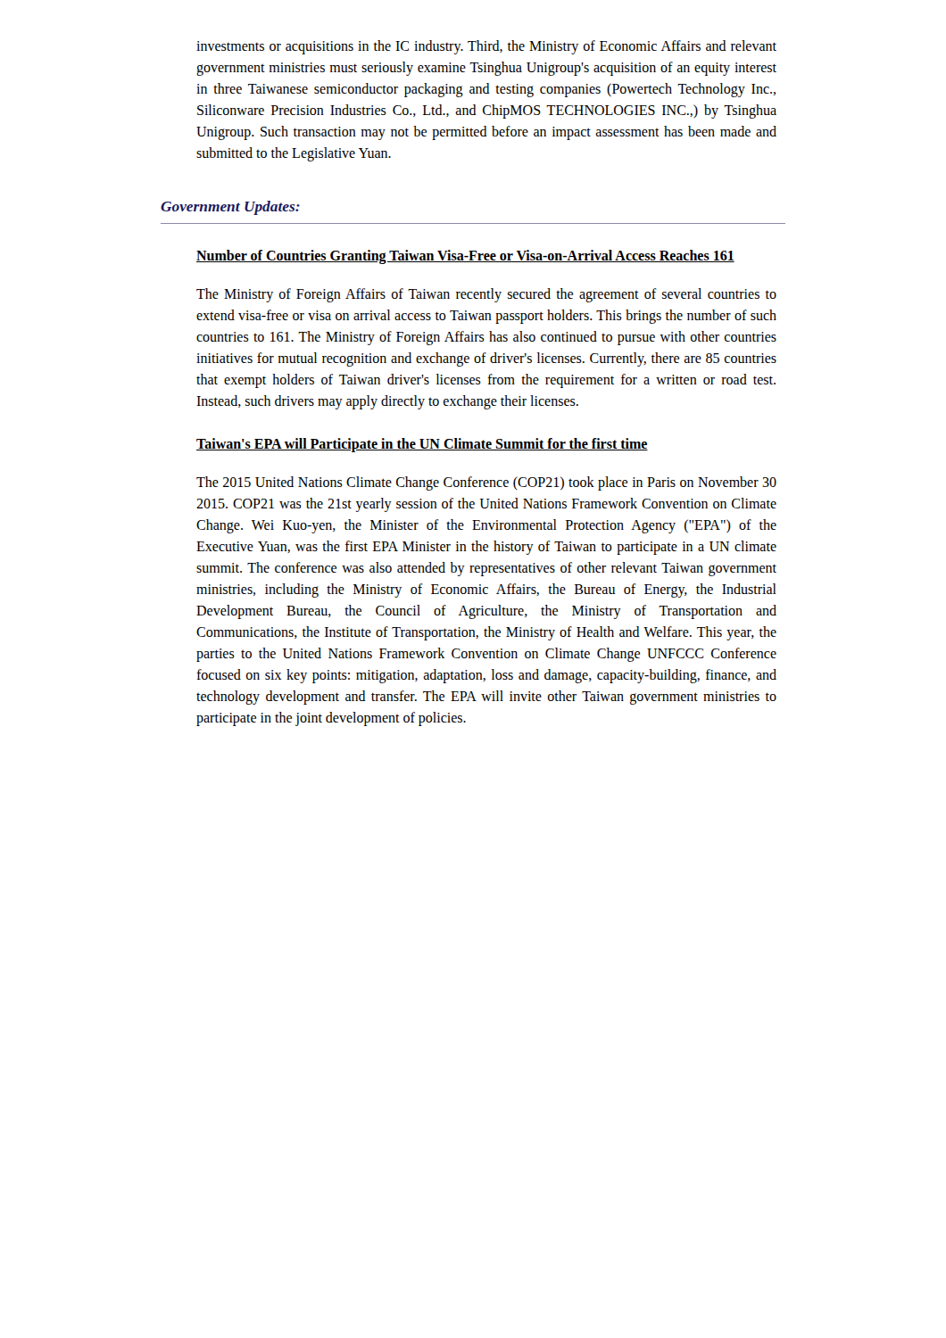investments or acquisitions in the IC industry. Third, the Ministry of Economic Affairs and relevant government ministries must seriously examine Tsinghua Unigroup's acquisition of an equity interest in three Taiwanese semiconductor packaging and testing companies (Powertech Technology Inc., Siliconware Precision Industries Co., Ltd., and ChipMOS TECHNOLOGIES INC.,) by Tsinghua Unigroup. Such transaction may not be permitted before an impact assessment has been made and submitted to the Legislative Yuan.
Government Updates:
Number of Countries Granting Taiwan Visa-Free or Visa-on-Arrival Access Reaches 161
The Ministry of Foreign Affairs of Taiwan recently secured the agreement of several countries to extend visa-free or visa on arrival access to Taiwan passport holders. This brings the number of such countries to 161. The Ministry of Foreign Affairs has also continued to pursue with other countries initiatives for mutual recognition and exchange of driver's licenses. Currently, there are 85 countries that exempt holders of Taiwan driver's licenses from the requirement for a written or road test. Instead, such drivers may apply directly to exchange their licenses.
Taiwan's EPA will Participate in the UN Climate Summit for the first time
The 2015 United Nations Climate Change Conference (COP21) took place in Paris on November 30 2015. COP21 was the 21st yearly session of the United Nations Framework Convention on Climate Change. Wei Kuo-yen, the Minister of the Environmental Protection Agency ("EPA") of the Executive Yuan, was the first EPA Minister in the history of Taiwan to participate in a UN climate summit. The conference was also attended by representatives of other relevant Taiwan government ministries, including the Ministry of Economic Affairs, the Bureau of Energy, the Industrial Development Bureau, the Council of Agriculture, the Ministry of Transportation and Communications, the Institute of Transportation, the Ministry of Health and Welfare. This year, the parties to the United Nations Framework Convention on Climate Change UNFCCC Conference focused on six key points: mitigation, adaptation, loss and damage, capacity-building, finance, and technology development and transfer. The EPA will invite other Taiwan government ministries to participate in the joint development of policies.